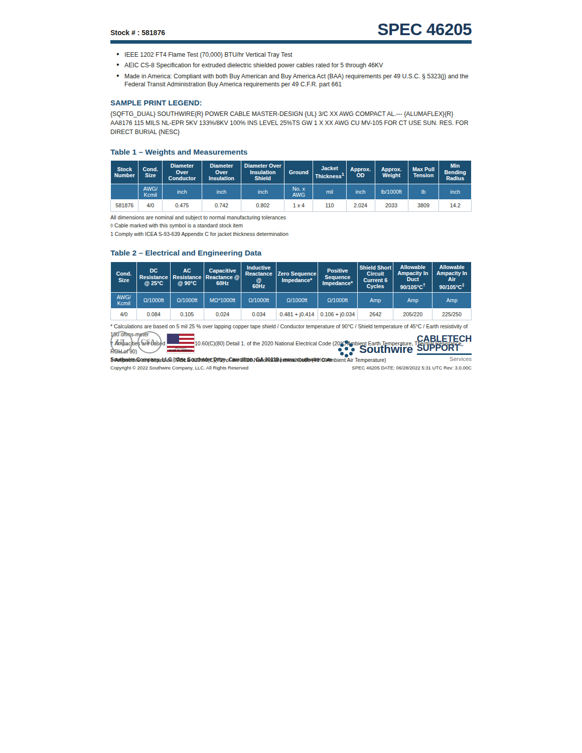Stock # : 581876
SPEC 46205
IEEE 1202 FT4 Flame Test (70,000) BTU/hr Vertical Tray Test
AEIC CS-8 Specification for extruded dielectric shielded power cables rated for 5 through 46KV
Made in America: Compliant with both Buy American and Buy America Act (BAA) requirements per 49 U.S.C. § 5323(j) and the Federal Transit Administration Buy America requirements per 49 C.F.R. part 661
SAMPLE PRINT LEGEND:
{SQFTG_DUAL} SOUTHWIRE{R} POWER CABLE MASTER-DESIGN {UL} 3/C XX AWG COMPACT AL.--- {ALUMAFLEX}{R} AA8176 115 MILS NL-EPR 5KV 133%/8KV 100% INS LEVEL 25%TS GW 1 X XX AWG CU MV-105 FOR CT USE SUN. RES. FOR DIRECT BURIAL {NESC}
Table 1 – Weights and Measurements
| Stock Number | Cond. Size | Diameter Over Conductor | Diameter Over Insulation | Diameter Over Insulation Shield | Ground | Jacket Thickness 1 | Approx. OD | Approx. Weight | Max Pull Tension | Min Bending Radius |
| --- | --- | --- | --- | --- | --- | --- | --- | --- | --- | --- |
| | AWG/ Kcmil | inch | inch | inch | No. x AWG | mil | inch | lb/1000ft | lb | inch |
| 581876 | 4/0 | 0.475 | 0.742 | 0.802 | 1 x 4 | 110 | 2.024 | 2033 | 3809 | 14.2 |
All dimensions are nominal and subject to normal manufacturing tolerances
◊ Cable marked with this symbol is a standard stock item
1 Comply with ICEA S-93-639 Appendix C for jacket thickness determination
Table 2 – Electrical and Engineering Data
| Cond. Size | DC Resistance @ 25°C | AC Resistance @ 90°C | Capacitive Reactance @ 60Hz | Inductive Reactance @ 60Hz | Zero Sequence Impedance* | Positive Sequence Impedance* | Shield Short Circuit Current 6 Cycles | Allowable Ampacity In Duct 90/105°C † | Allowable Ampacity In Air 90/105°C ‡ |
| --- | --- | --- | --- | --- | --- | --- | --- | --- | --- |
| AWG/ Kcmil | Ω/1000ft | Ω/1000ft | MΩ*1000ft | Ω/1000ft | Ω/1000ft | Ω/1000ft | Amp | Amp | Amp |
| 4/0 | 0.084 | 0.105 | 0.024 | 0.034 | 0.481 + j0.414 | 0.106 + j0.034 | 2642 | 205/220 | 225/250 |
* Calculations are based on 5 mil 25 % over lapping copper tape shield / Conductor temperature of 90°C / Shield temperature of 45°C / Earth resistivity of 100 ohms-meter
† Ampacities are based on TABLE 310.60(C)(80) Detail 1. of the 2020 National Electrical Code (20°C Ambient Earth Temperature, Thermal Resistance ROH of 90)
‡ Ampacities are based on TABLE 310.60(C)(72) of the 2020 National Electrical Code (40°C Ambient Air Temperature)
UL
CSA®
We've got it
MADE IN AMERICA
Southwire Company, LLC | One Southwire Drive, Carrollton, GA 30119 | www.southwire.com
Southwire
CABLETECH
SUPPORT™
Services
Copyright © 2022 Southwire Company, LLC. All Rights Reserved
SPEC 46205 DATE: 06/28/2022 5:31 UTC Rev: 3.0.00C